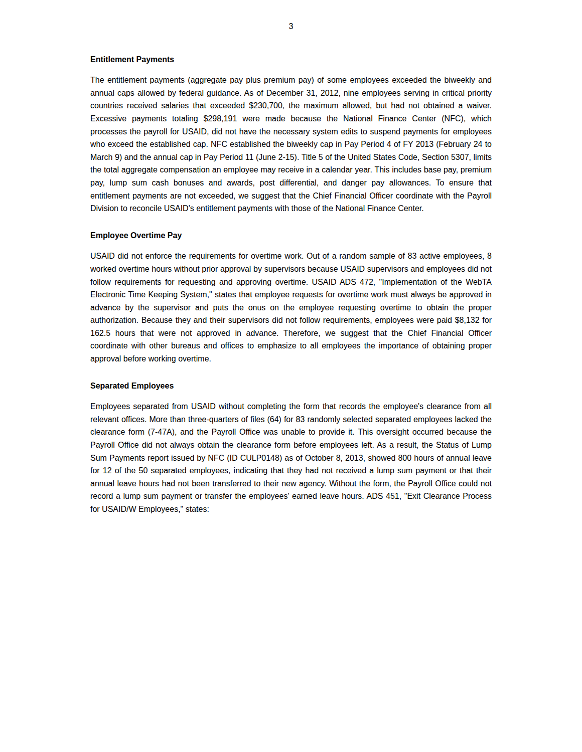3
Entitlement Payments
The entitlement payments (aggregate pay plus premium pay) of some employees exceeded the biweekly and annual caps allowed by federal guidance. As of December 31, 2012, nine employees serving in critical priority countries received salaries that exceeded $230,700, the maximum allowed, but had not obtained a waiver. Excessive payments totaling $298,191 were made because the National Finance Center (NFC), which processes the payroll for USAID, did not have the necessary system edits to suspend payments for employees who exceed the established cap. NFC established the biweekly cap in Pay Period 4 of FY 2013 (February 24 to March 9) and the annual cap in Pay Period 11 (June 2-15). Title 5 of the United States Code, Section 5307, limits the total aggregate compensation an employee may receive in a calendar year. This includes base pay, premium pay, lump sum cash bonuses and awards, post differential, and danger pay allowances. To ensure that entitlement payments are not exceeded, we suggest that the Chief Financial Officer coordinate with the Payroll Division to reconcile USAID's entitlement payments with those of the National Finance Center.
Employee Overtime Pay
USAID did not enforce the requirements for overtime work. Out of a random sample of 83 active employees, 8 worked overtime hours without prior approval by supervisors because USAID supervisors and employees did not follow requirements for requesting and approving overtime. USAID ADS 472, "Implementation of the WebTA Electronic Time Keeping System," states that employee requests for overtime work must always be approved in advance by the supervisor and puts the onus on the employee requesting overtime to obtain the proper authorization. Because they and their supervisors did not follow requirements, employees were paid $8,132 for 162.5 hours that were not approved in advance. Therefore, we suggest that the Chief Financial Officer coordinate with other bureaus and offices to emphasize to all employees the importance of obtaining proper approval before working overtime.
Separated Employees
Employees separated from USAID without completing the form that records the employee's clearance from all relevant offices. More than three-quarters of files (64) for 83 randomly selected separated employees lacked the clearance form (7-47A), and the Payroll Office was unable to provide it. This oversight occurred because the Payroll Office did not always obtain the clearance form before employees left. As a result, the Status of Lump Sum Payments report issued by NFC (ID CULP0148) as of October 8, 2013, showed 800 hours of annual leave for 12 of the 50 separated employees, indicating that they had not received a lump sum payment or that their annual leave hours had not been transferred to their new agency. Without the form, the Payroll Office could not record a lump sum payment or transfer the employees' earned leave hours. ADS 451, "Exit Clearance Process for USAID/W Employees," states: